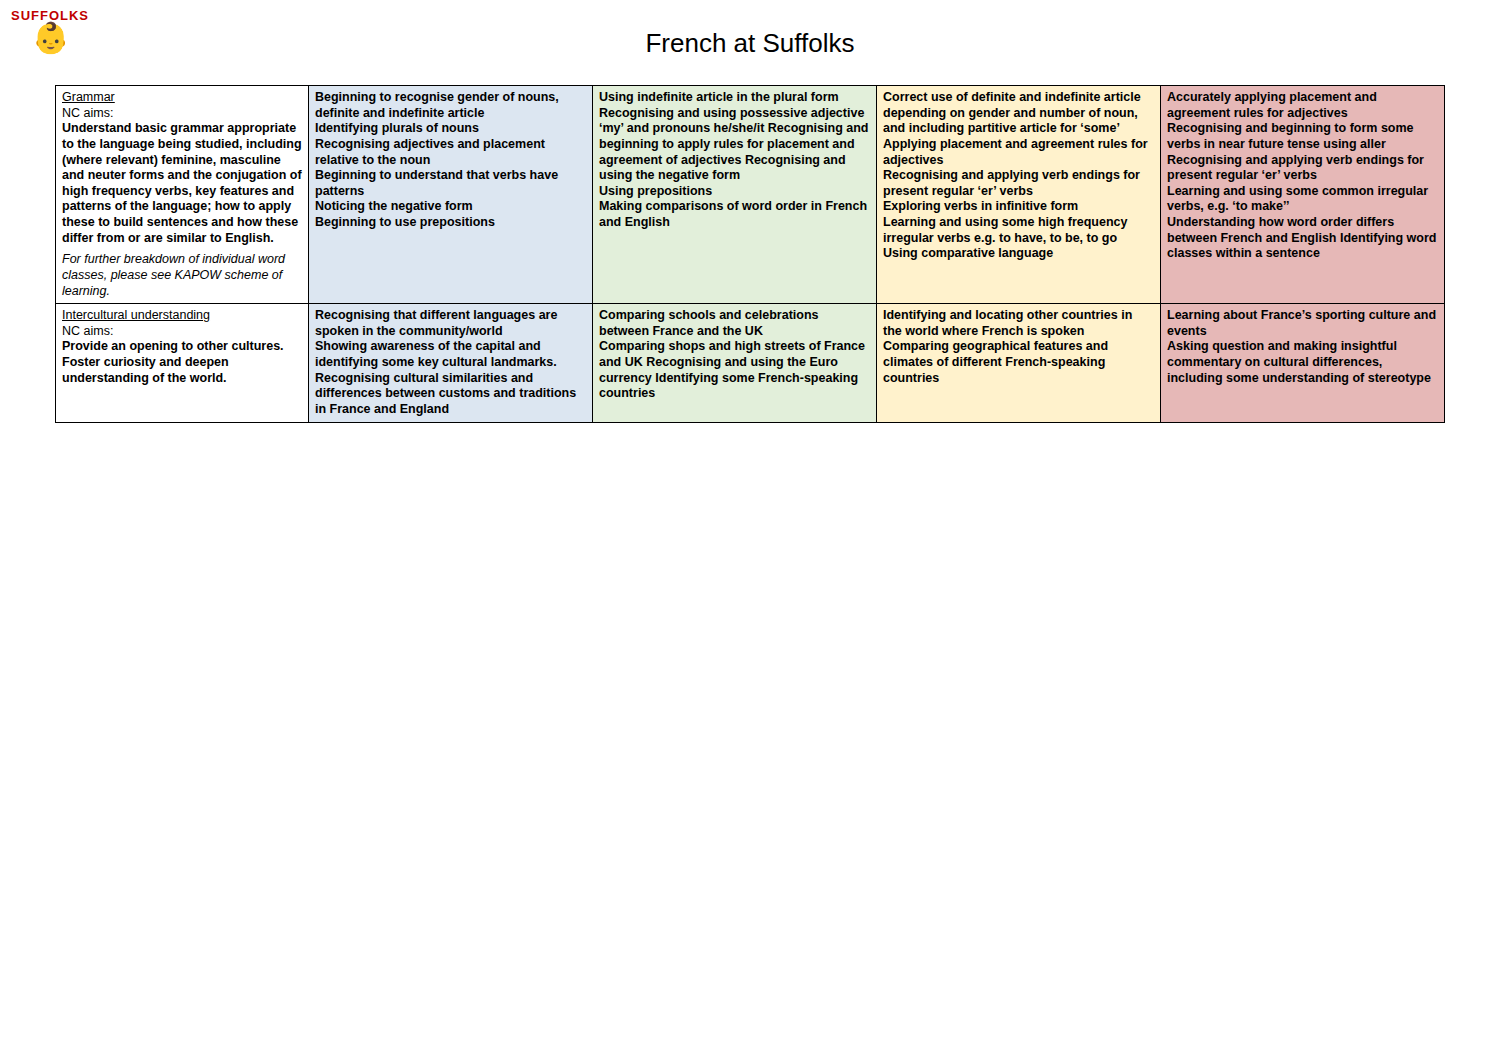SUFFOLKS
👶
French at Suffolks
| Grammar NC aims: Understand basic grammar appropriate to the language being studied, including (where relevant) feminine, masculine and neuter forms and the conjugation of high frequency verbs, key features and patterns of the language; how to apply these to build sentences and how these differ from or are similar to English. For further breakdown of individual word classes, please see KAPOW scheme of learning. | Beginning to recognise gender of nouns, definite and indefinite article Identifying plurals of nouns Recognising adjectives and placement relative to the noun Beginning to understand that verbs have patterns Noticing the negative form Beginning to use prepositions | Using indefinite article in the plural form Recognising and using possessive adjective ‘my’ and pronouns he/she/it Recognising and beginning to apply rules for placement and agreement of adjectives Recognising and using the negative form Using prepositions Making comparisons of word order in French and English | Correct use of definite and indefinite article depending on gender and number of noun, and including partitive article for ‘some’ Applying placement and agreement rules for adjectives Recognising and applying verb endings for present regular ‘er’ verbs Exploring verbs in infinitive form Learning and using some high frequency irregular verbs e.g. to have, to be, to go Using comparative language | Accurately applying placement and agreement rules for adjectives Recognising and beginning to form some verbs in near future tense using aller Recognising and applying verb endings for present regular ‘er’ verbs Learning and using some common irregular verbs, e.g. ‘to make’’ Understanding how word order differs between French and English Identifying word classes within a sentence |
| Intercultural understanding NC aims: Provide an opening to other cultures. Foster curiosity and deepen understanding of the world. | Recognising that different languages are spoken in the community/world Showing awareness of the capital and identifying some key cultural landmarks. Recognising cultural similarities and differences between customs and traditions in France and England | Comparing schools and celebrations between France and the UK Comparing shops and high streets of France and UK Recognising and using the Euro currency Identifying some French-speaking countries | Identifying and locating other countries in the world where French is spoken Comparing geographical features and climates of different French-speaking countries | Learning about France’s sporting culture and events Asking question and making insightful commentary on cultural differences, including some understanding of stereotype |